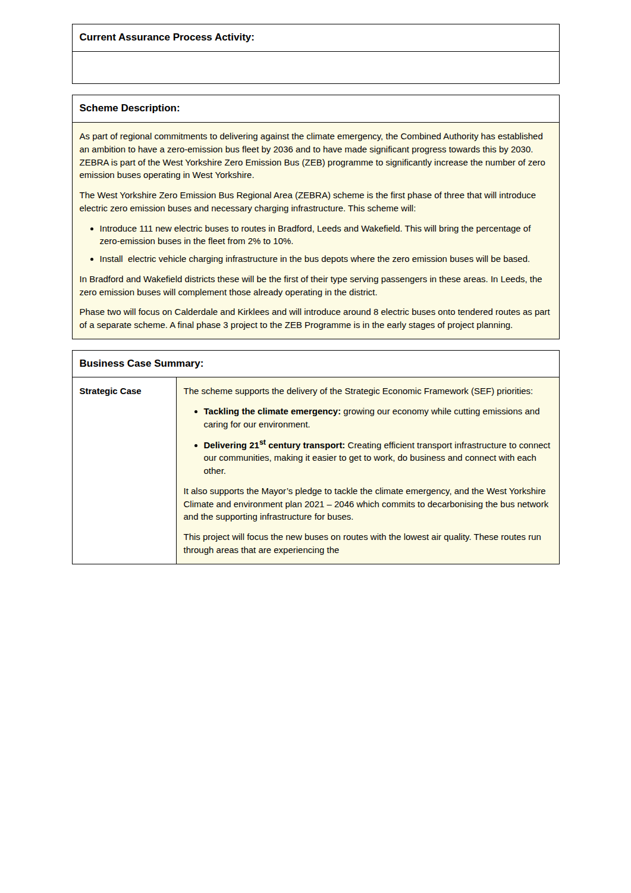Current Assurance Process Activity:
Scheme Description:
As part of regional commitments to delivering against the climate emergency, the Combined Authority has established an ambition to have a zero-emission bus fleet by 2036 and to have made significant progress towards this by 2030. ZEBRA is part of the West Yorkshire Zero Emission Bus (ZEB) programme to significantly increase the number of zero emission buses operating in West Yorkshire.
The West Yorkshire Zero Emission Bus Regional Area (ZEBRA) scheme is the first phase of three that will introduce electric zero emission buses and necessary charging infrastructure. This scheme will:
Introduce 111 new electric buses to routes in Bradford, Leeds and Wakefield. This will bring the percentage of zero-emission buses in the fleet from 2% to 10%.
Install electric vehicle charging infrastructure in the bus depots where the zero emission buses will be based.
In Bradford and Wakefield districts these will be the first of their type serving passengers in these areas. In Leeds, the zero emission buses will complement those already operating in the district.
Phase two will focus on Calderdale and Kirklees and will introduce around 8 electric buses onto tendered routes as part of a separate scheme. A final phase 3 project to the ZEB Programme is in the early stages of project planning.
Business Case Summary:
| Strategic Case | The scheme supports the delivery of the Strategic Economic Framework (SEF) priorities: Tackling the climate emergency: growing our economy while cutting emissions and caring for our environment. Delivering 21 st century transport: Creating efficient transport infrastructure to connect our communities, making it easier to get to work, do business and connect with each other. It also supports the Mayor’s pledge to tackle the climate emergency, and the West Yorkshire Climate and environment plan 2021 – 2046 which commits to decarbonising the bus network and the supporting infrastructure for buses. This project will focus the new buses on routes with the lowest air quality. These routes run through areas that are experiencing the |